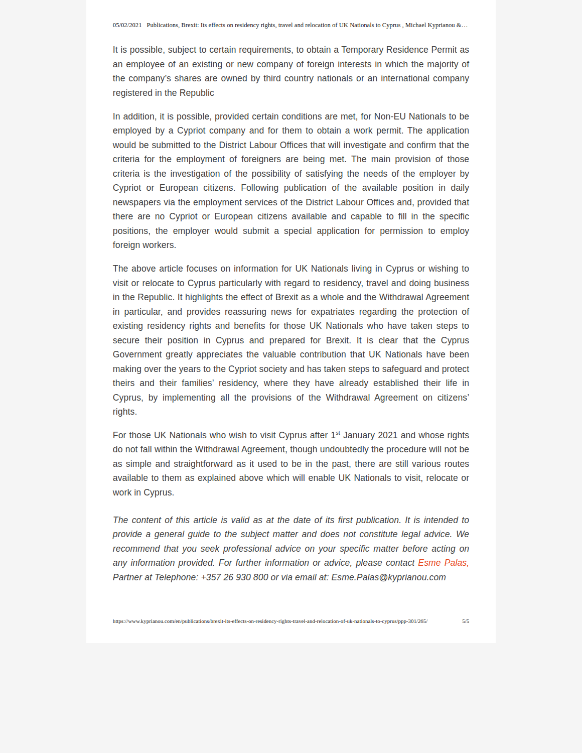05/02/2021 Publications, Brexit: Its effects on residency rights, travel and relocation of UK Nationals to Cyprus , Michael Kyprianou & Co LLC
It is possible, subject to certain requirements, to obtain a Temporary Residence Permit as an employee of an existing or new company of foreign interests in which the majority of the company’s shares are owned by third country nationals or an international company registered in the Republic
In addition, it is possible, provided certain conditions are met, for Non-EU Nationals to be employed by a Cypriot company and for them to obtain a work permit. The application would be submitted to the District Labour Offices that will investigate and confirm that the criteria for the employment of foreigners are being met. The main provision of those criteria is the investigation of the possibility of satisfying the needs of the employer by Cypriot or European citizens. Following publication of the available position in daily newspapers via the employment services of the District Labour Offices and, provided that there are no Cypriot or European citizens available and capable to fill in the specific positions, the employer would submit a special application for permission to employ foreign workers.
The above article focuses on information for UK Nationals living in Cyprus or wishing to visit or relocate to Cyprus particularly with regard to residency, travel and doing business in the Republic. It highlights the effect of Brexit as a whole and the Withdrawal Agreement in particular, and provides reassuring news for expatriates regarding the protection of existing residency rights and benefits for those UK Nationals who have taken steps to secure their position in Cyprus and prepared for Brexit. It is clear that the Cyprus Government greatly appreciates the valuable contribution that UK Nationals have been making over the years to the Cypriot society and has taken steps to safeguard and protect theirs and their families’ residency, where they have already established their life in Cyprus, by implementing all the provisions of the Withdrawal Agreement on citizens’ rights.
For those UK Nationals who wish to visit Cyprus after 1st January 2021 and whose rights do not fall within the Withdrawal Agreement, though undoubtedly the procedure will not be as simple and straightforward as it used to be in the past, there are still various routes available to them as explained above which will enable UK Nationals to visit, relocate or work in Cyprus.
The content of this article is valid as at the date of its first publication. It is intended to provide a general guide to the subject matter and does not constitute legal advice. We recommend that you seek professional advice on your specific matter before acting on any information provided. For further information or advice, please contact Esme Palas, Partner at Telephone: +357 26 930 800 or via email at: Esme.Palas@kyprianou.com
https://www.kyprianou.com/en/publications/brexit-its-effects-on-residency-rights-travel-and-relocation-of-uk-nationals-to-cyprus/ppp-301/265/ 5/5